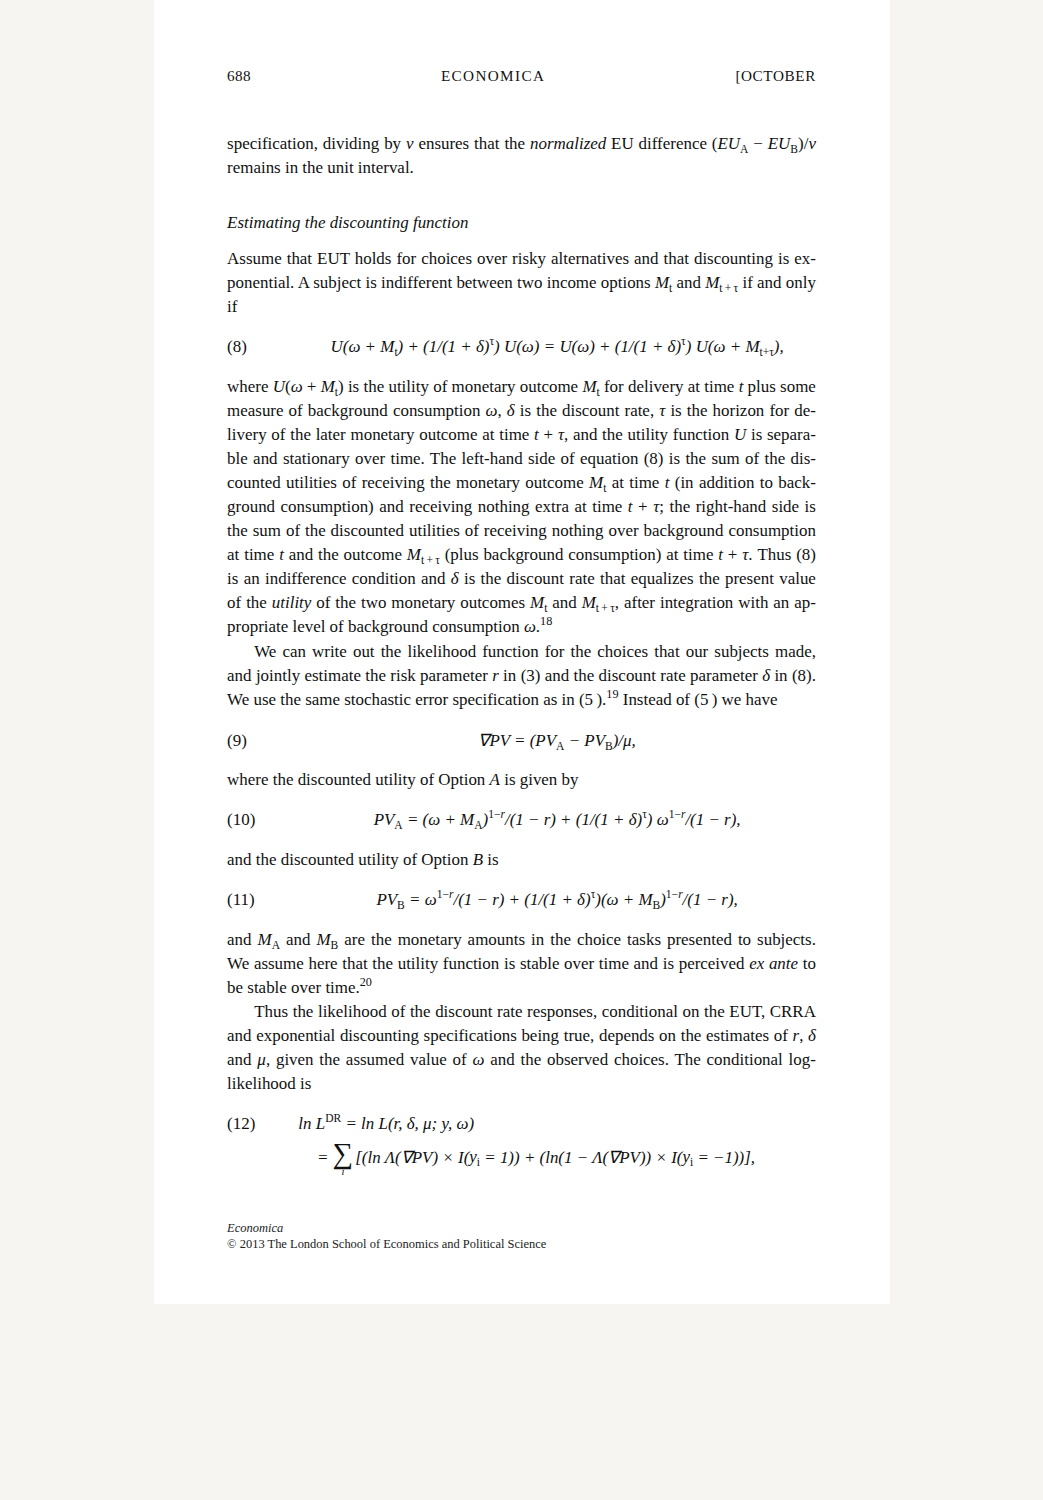688 Economica [October
specification, dividing by v ensures that the normalized EU difference (EUA − EUB)/v remains in the unit interval.
Estimating the discounting function
Assume that EUT holds for choices over risky alternatives and that discounting is exponential. A subject is indifferent between two income options Mt and Mt + τ if and only if
(8) U(ω + Mt) + (1/(1 + δ)τ) U(ω) = U(ω) + (1/(1 + δ)τ) U(ω + Mt+τ),
where U(ω + Mt) is the utility of monetary outcome Mt for delivery at time t plus some measure of background consumption ω, δ is the discount rate, τ is the horizon for delivery of the later monetary outcome at time t + τ, and the utility function U is separable and stationary over time. The left-hand side of equation (8) is the sum of the discounted utilities of receiving the monetary outcome Mt at time t (in addition to background consumption) and receiving nothing extra at time t + τ; the right-hand side is the sum of the discounted utilities of receiving nothing over background consumption at time t and the outcome Mt + τ (plus background consumption) at time t + τ. Thus (8) is an indifference condition and δ is the discount rate that equalizes the present value of the utility of the two monetary outcomes Mt and Mt + τ, after integration with an appropriate level of background consumption ω.18
We can write out the likelihood function for the choices that our subjects made, and jointly estimate the risk parameter r in (3) and the discount rate parameter δ in (8). We use the same stochastic error specification as in (5 ).19 Instead of (5 ) we have
(9) ∇PV = (PVA − PVB)/μ,
where the discounted utility of Option A is given by
(10) PVA = (ω + MA)1−r/(1 − r) + (1/(1 + δ)τ) ω1−r/(1 − r),
and the discounted utility of Option B is
(11) PVB = ω1−r/(1 − r) + (1/(1 + δ)τ)(ω + MB)1−r/(1 − r),
and MA and MB are the monetary amounts in the choice tasks presented to subjects. We assume here that the utility function is stable over time and is perceived ex ante to be stable over time.20
Thus the likelihood of the discount rate responses, conditional on the EUT, CRRA and exponential discounting specifications being true, depends on the estimates of r, δ and μ, given the assumed value of ω and the observed choices. The conditional log-likelihood is
(12) ln LDR = ln L(r, δ, μ; y, ω) = ∑i[(ln Λ(∇PV) × I(yi = 1)) + (ln(1 − Λ(∇PV)) × I(yi = −1))],
Economica
© 2013 The London School of Economics and Political Science